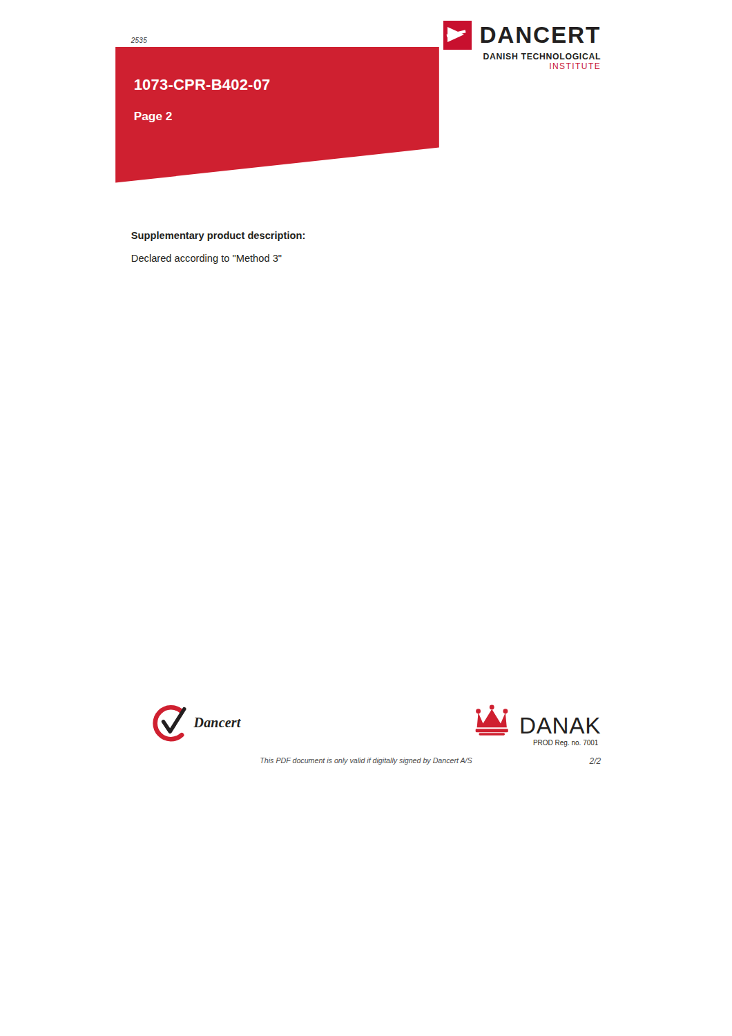2535
DANCERT
DANISH TECHNOLOGICAL INSTITUTE
1073-CPR-B402-07
Page 2
Supplementary product description:
Declared according to "Method 3"
Dancert
DANAK
PROD Reg. no. 7001
This PDF document is only valid if digitally signed by Dancert A/S
2/2